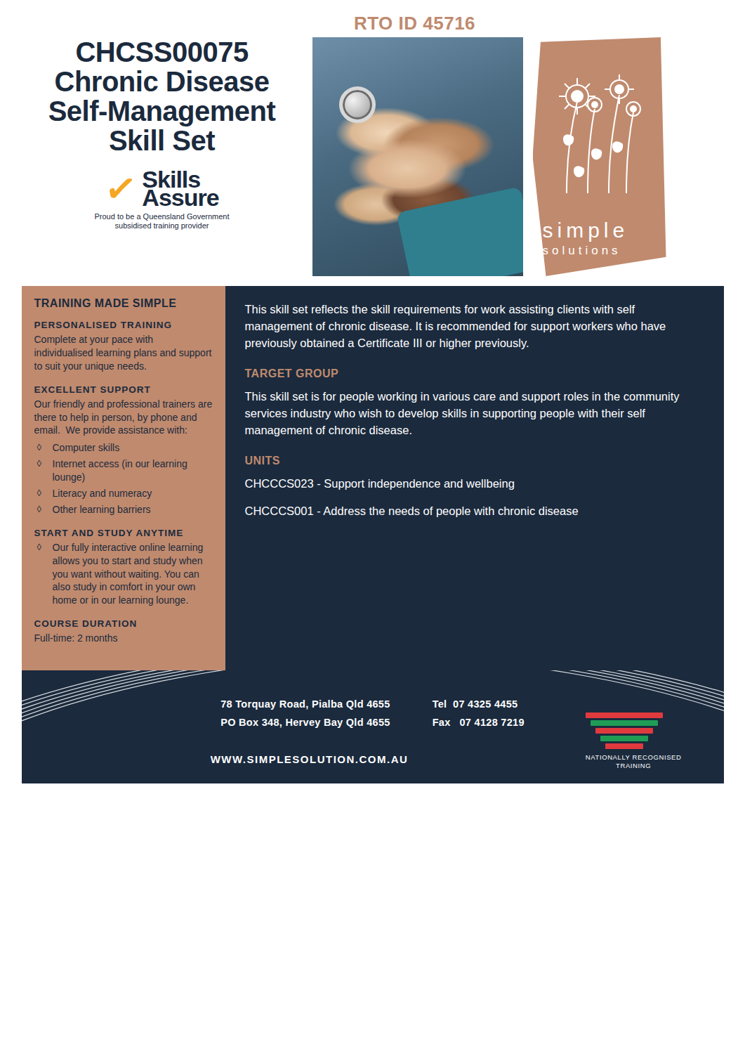RTO ID 45716
CHCSS00075
Chronic Disease
Self-Management
Skill Set
✓
Skills Assure
Proud to be a Queensland Government
subsidised training provider
simple
solutions
TRAINING MADE SIMPLE
PERSONALISED TRAINING
Complete at your pace with individualised learning plans and support to suit your unique needs.
EXCELLENT SUPPORT
Our friendly and professional trainers are there to help in person, by phone and email. We provide assistance with:
Computer skills
Internet access (in our learning lounge)
Literacy and numeracy
Other learning barriers
START AND STUDY ANYTIME
Our fully interactive online learning allows you to start and study when you want without waiting. You can also study in comfort in your own home or in our learning lounge.
COURSE DURATION
Full-time: 2 months
This skill set reflects the skill requirements for work assisting clients with self management of chronic disease. It is recommended for support workers who have previously obtained a Certificate III or higher previously.
TARGET GROUP
This skill set is for people working in various care and support roles in the community services industry who wish to develop skills in supporting people with their self management of chronic disease.
UNITS
CHCCCS023 - Support independence and wellbeing
CHCCCS001 - Address the needs of people with chronic disease
78 Torquay Road, Pialba Qld 4655
PO Box 348, Hervey Bay Qld 4655
Tel 07 4325 4455
Fax 07 4128 7219
WWW.SIMPLESOLUTION.COM.AU
NATIONALLY RECOGNISED
TRAINING